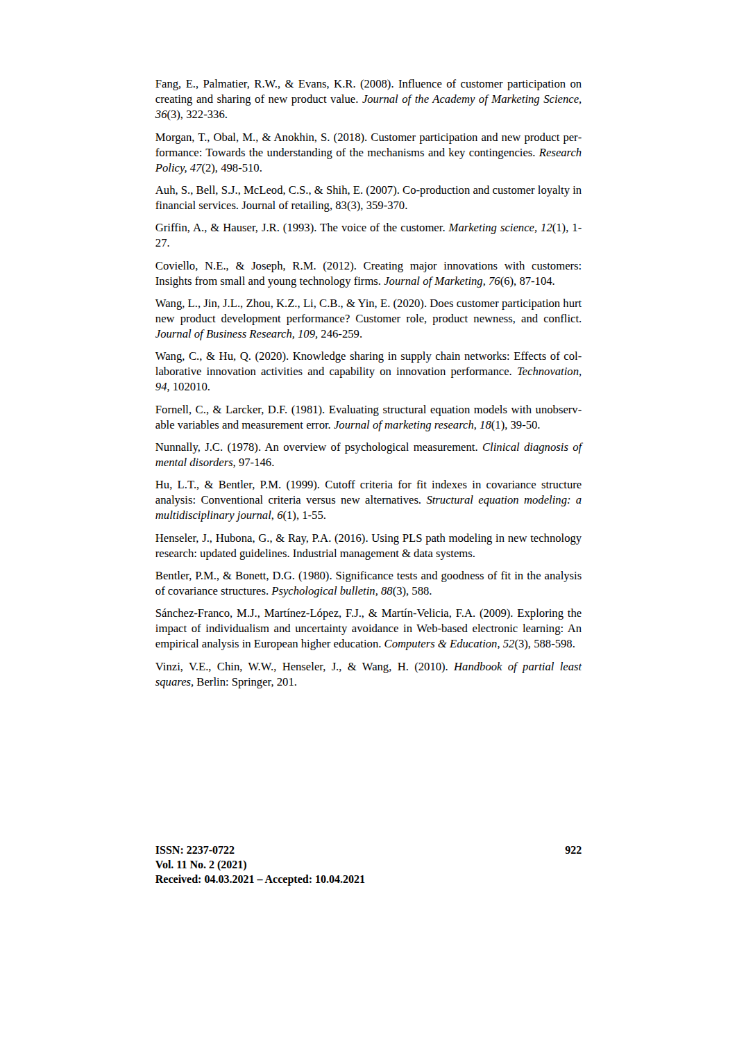Fang, E., Palmatier, R.W., & Evans, K.R. (2008). Influence of customer participation on creating and sharing of new product value. Journal of the Academy of Marketing Science, 36(3), 322-336.
Morgan, T., Obal, M., & Anokhin, S. (2018). Customer participation and new product performance: Towards the understanding of the mechanisms and key contingencies. Research Policy, 47(2), 498-510.
Auh, S., Bell, S.J., McLeod, C.S., & Shih, E. (2007). Co-production and customer loyalty in financial services. Journal of retailing, 83(3), 359-370.
Griffin, A., & Hauser, J.R. (1993). The voice of the customer. Marketing science, 12(1), 1-27.
Coviello, N.E., & Joseph, R.M. (2012). Creating major innovations with customers: Insights from small and young technology firms. Journal of Marketing, 76(6), 87-104.
Wang, L., Jin, J.L., Zhou, K.Z., Li, C.B., & Yin, E. (2020). Does customer participation hurt new product development performance? Customer role, product newness, and conflict. Journal of Business Research, 109, 246-259.
Wang, C., & Hu, Q. (2020). Knowledge sharing in supply chain networks: Effects of collaborative innovation activities and capability on innovation performance. Technovation, 94, 102010.
Fornell, C., & Larcker, D.F. (1981). Evaluating structural equation models with unobservable variables and measurement error. Journal of marketing research, 18(1), 39-50.
Nunnally, J.C. (1978). An overview of psychological measurement. Clinical diagnosis of mental disorders, 97-146.
Hu, L.T., & Bentler, P.M. (1999). Cutoff criteria for fit indexes in covariance structure analysis: Conventional criteria versus new alternatives. Structural equation modeling: a multidisciplinary journal, 6(1), 1-55.
Henseler, J., Hubona, G., & Ray, P.A. (2016). Using PLS path modeling in new technology research: updated guidelines. Industrial management & data systems.
Bentler, P.M., & Bonett, D.G. (1980). Significance tests and goodness of fit in the analysis of covariance structures. Psychological bulletin, 88(3), 588.
Sánchez-Franco, M.J., Martínez-López, F.J., & Martín-Velicia, F.A. (2009). Exploring the impact of individualism and uncertainty avoidance in Web-based electronic learning: An empirical analysis in European higher education. Computers & Education, 52(3), 588-598.
Vinzi, V.E., Chin, W.W., Henseler, J., & Wang, H. (2010). Handbook of partial least squares, Berlin: Springer, 201.
ISSN: 2237-0722
922
Vol. 11 No. 2 (2021)
Received: 04.03.2021 – Accepted: 10.04.2021